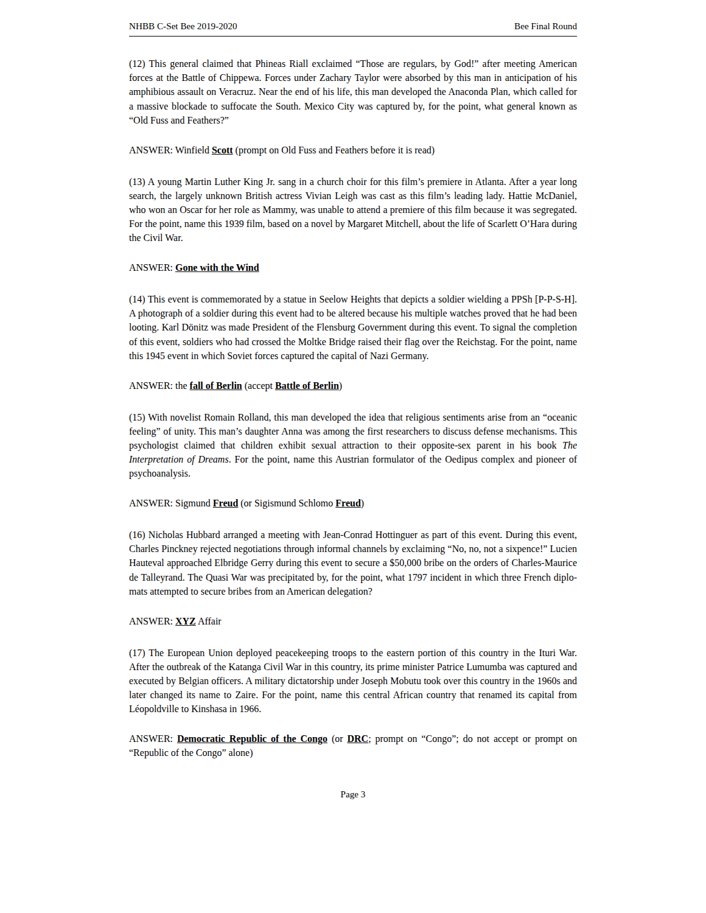NHBB C-Set Bee 2019-2020 Bee Final Round
(12) This general claimed that Phineas Riall exclaimed “Those are regulars, by God!” after meeting American forces at the Battle of Chippewa. Forces under Zachary Taylor were absorbed by this man in anticipation of his amphibious assault on Veracruz. Near the end of his life, this man developed the Anaconda Plan, which called for a massive blockade to suffocate the South. Mexico City was captured by, for the point, what general known as “Old Fuss and Feathers?”
ANSWER: Winfield Scott (prompt on Old Fuss and Feathers before it is read)
(13) A young Martin Luther King Jr. sang in a church choir for this film’s premiere in Atlanta. After a year long search, the largely unknown British actress Vivian Leigh was cast as this film’s leading lady. Hattie McDaniel, who won an Oscar for her role as Mammy, was unable to attend a premiere of this film because it was segregated. For the point, name this 1939 film, based on a novel by Margaret Mitchell, about the life of Scarlett O’Hara during the Civil War.
ANSWER: Gone with the Wind
(14) This event is commemorated by a statue in Seelow Heights that depicts a soldier wielding a PPSh [P-P-S-H]. A photograph of a soldier during this event had to be altered because his multiple watches proved that he had been looting. Karl Dönitz was made President of the Flensburg Government during this event. To signal the completion of this event, soldiers who had crossed the Moltke Bridge raised their flag over the Reichstag. For the point, name this 1945 event in which Soviet forces captured the capital of Nazi Germany.
ANSWER: the fall of Berlin (accept Battle of Berlin)
(15) With novelist Romain Rolland, this man developed the idea that religious sentiments arise from an “oceanic feeling” of unity. This man’s daughter Anna was among the first researchers to discuss defense mechanisms. This psychologist claimed that children exhibit sexual attraction to their opposite-sex parent in his book The Interpretation of Dreams. For the point, name this Austrian formulator of the Oedipus complex and pioneer of psychoanalysis.
ANSWER: Sigmund Freud (or Sigismund Schlomo Freud)
(16) Nicholas Hubbard arranged a meeting with Jean-Conrad Hottinguer as part of this event. During this event, Charles Pinckney rejected negotiations through informal channels by exclaiming “No, no, not a sixpence!” Lucien Hauteval approached Elbridge Gerry during this event to secure a $50,000 bribe on the orders of Charles-Maurice de Talleyrand. The Quasi War was precipitated by, for the point, what 1797 incident in which three French diplomats attempted to secure bribes from an American delegation?
ANSWER: XYZ Affair
(17) The European Union deployed peacekeeping troops to the eastern portion of this country in the Ituri War. After the outbreak of the Katanga Civil War in this country, its prime minister Patrice Lumumba was captured and executed by Belgian officers. A military dictatorship under Joseph Mobutu took over this country in the 1960s and later changed its name to Zaire. For the point, name this central African country that renamed its capital from Léopoldville to Kinshasa in 1966.
ANSWER: Democratic Republic of the Congo (or DRC; prompt on “Congo”; do not accept or prompt on “Republic of the Congo” alone)
Page 3